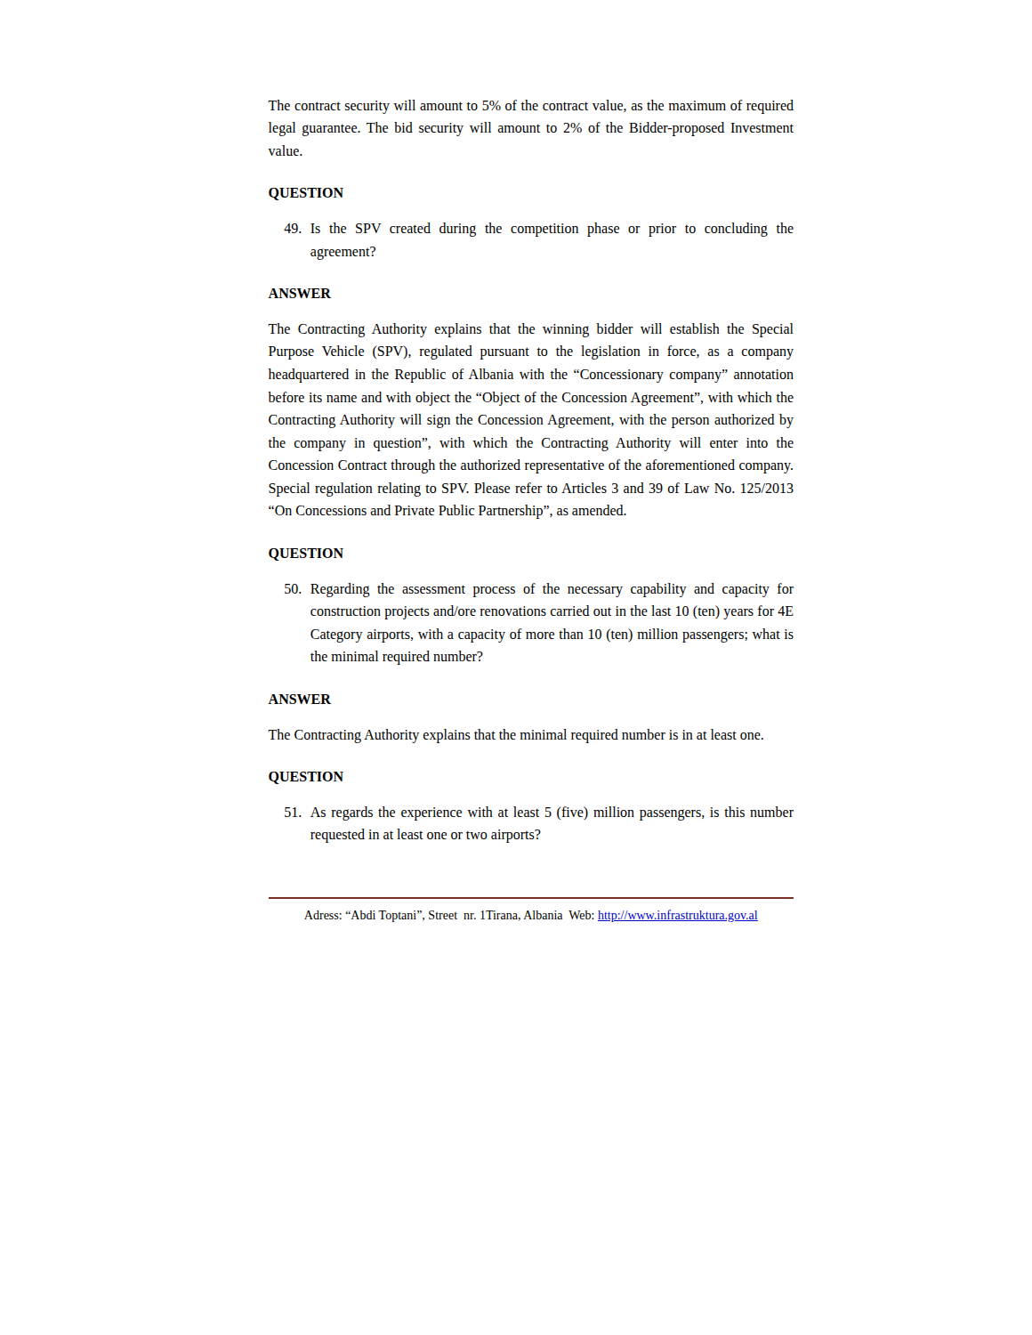The contract security will amount to 5% of the contract value, as the maximum of required legal guarantee. The bid security will amount to 2% of the Bidder-proposed Investment value.
QUESTION
Is the SPV created during the competition phase or prior to concluding the agreement?
ANSWER
The Contracting Authority explains that the winning bidder will establish the Special Purpose Vehicle (SPV), regulated pursuant to the legislation in force, as a company headquartered in the Republic of Albania with the “Concessionary company” annotation before its name and with object the “Object of the Concession Agreement”, with which the Contracting Authority will sign the Concession Agreement, with the person authorized by the company in question”, with which the Contracting Authority will enter into the Concession Contract through the authorized representative of the aforementioned company. Special regulation relating to SPV. Please refer to Articles 3 and 39 of Law No. 125/2013 “On Concessions and Private Public Partnership”, as amended.
QUESTION
Regarding the assessment process of the necessary capability and capacity for construction projects and/ore renovations carried out in the last 10 (ten) years for 4E Category airports, with a capacity of more than 10 (ten) million passengers; what is the minimal required number?
ANSWER
The Contracting Authority explains that the minimal required number is in at least one.
QUESTION
As regards the experience with at least 5 (five) million passengers, is this number requested in at least one or two airports?
Adress: “Abdi Toptani”, Street nr. 1Tirana, Albania Web: http://www.infrastruktura.gov.al